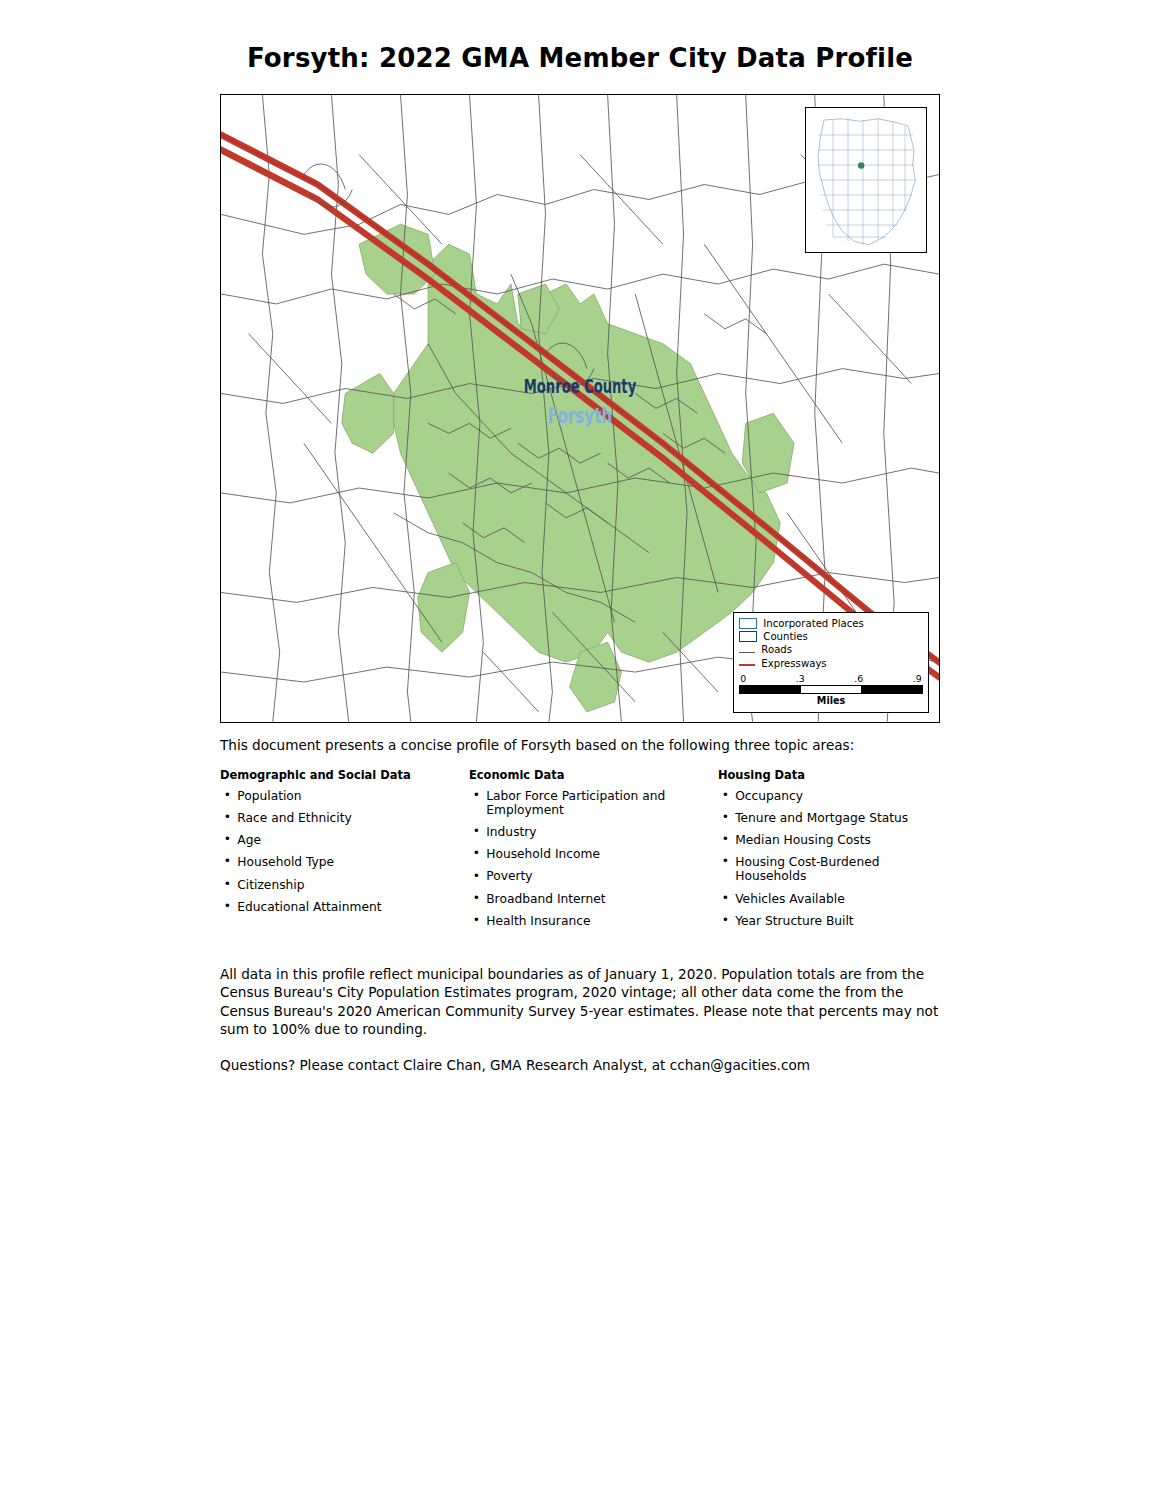Forsyth: 2022 GMA Member City Data Profile
Monroe County Forsyth
Incorporated Places
Counties
Roads
Expressways
0.3.6.9
Miles
This document presents a concise profile of Forsyth based on the following three topic areas:
Demographic and Social Data
Population
Race and Ethnicity
Age
Household Type
Citizenship
Educational Attainment
Economic Data
Labor Force Participation and Employment
Industry
Household Income
Poverty
Broadband Internet
Health Insurance
Housing Data
Occupancy
Tenure and Mortgage Status
Median Housing Costs
Housing Cost-Burdened Households
Vehicles Available
Year Structure Built
All data in this profile reflect municipal boundaries as of January 1, 2020. Population totals are from the Census Bureau's City Population Estimates program, 2020 vintage; all other data come the from the Census Bureau's 2020 American Community Survey 5-year estimates. Please note that percents may not sum to 100% due to rounding.
Questions? Please contact Claire Chan, GMA Research Analyst, at cchan@gacities.com